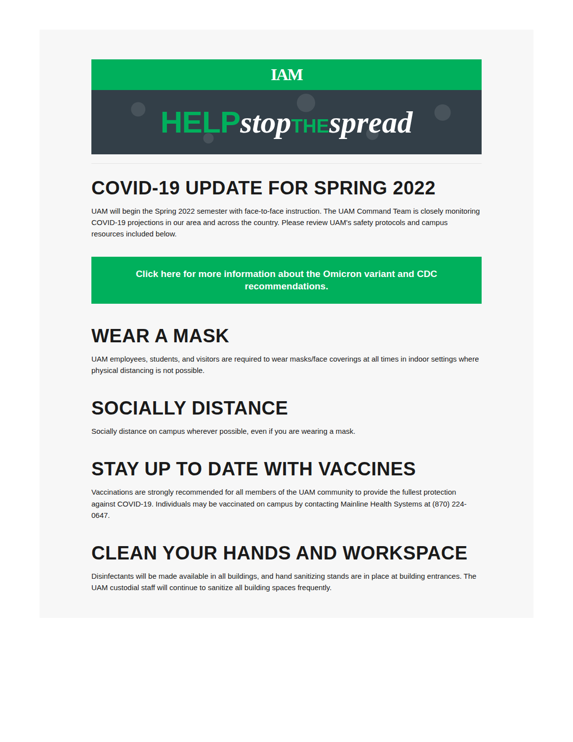IAM
HELP stop THE spread
COVID-19 UPDATE FOR SPRING 2022
UAM will begin the Spring 2022 semester with face-to-face instruction. The UAM Command Team is closely monitoring COVID-19 projections in our area and across the country. Please review UAM's safety protocols and campus resources included below.
Click here for more information about the Omicron variant and CDC recommendations.
WEAR A MASK
UAM employees, students, and visitors are required to wear masks/face coverings at all times in indoor settings where physical distancing is not possible.
SOCIALLY DISTANCE
Socially distance on campus wherever possible, even if you are wearing a mask.
STAY UP TO DATE WITH VACCINES
Vaccinations are strongly recommended for all members of the UAM community to provide the fullest protection against COVID-19. Individuals may be vaccinated on campus by contacting Mainline Health Systems at (870) 224-0647.
CLEAN YOUR HANDS AND WORKSPACE
Disinfectants will be made available in all buildings, and hand sanitizing stands are in place at building entrances. The UAM custodial staff will continue to sanitize all building spaces frequently.